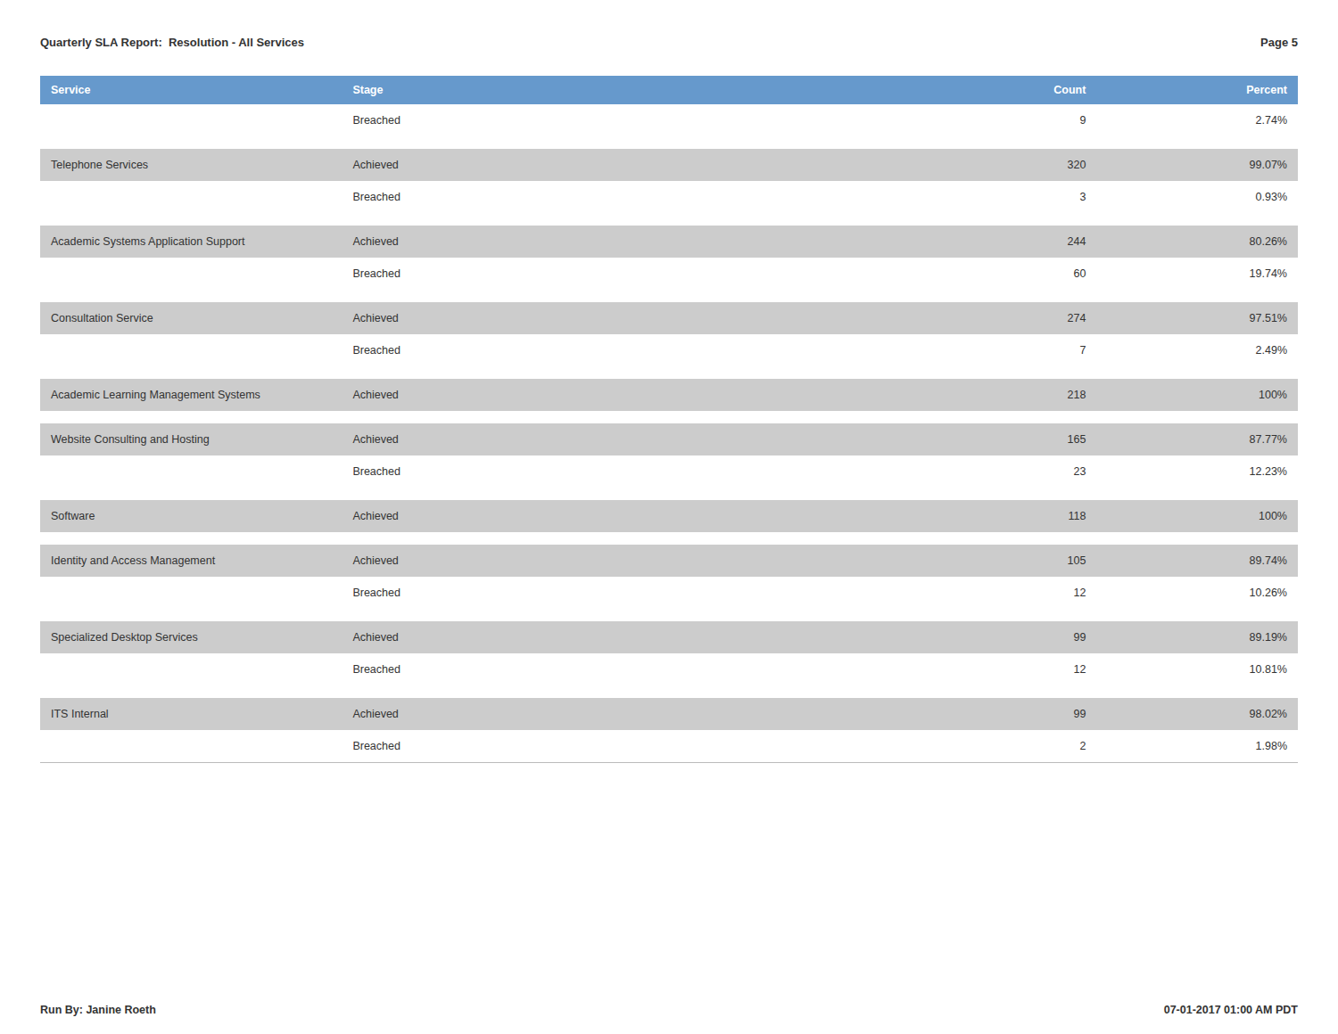Quarterly SLA Report: Resolution - All Services
Page 5
| Service | Stage | Count | Percent |
| --- | --- | --- | --- |
| | Breached | 9 | 2.74% |
| Telephone Services | Achieved | 320 | 99.07% |
| | Breached | 3 | 0.93% |
| Academic Systems Application Support | Achieved | 244 | 80.26% |
| | Breached | 60 | 19.74% |
| Consultation Service | Achieved | 274 | 97.51% |
| | Breached | 7 | 2.49% |
| Academic Learning Management Systems | Achieved | 218 | 100% |
| Website Consulting and Hosting | Achieved | 165 | 87.77% |
| | Breached | 23 | 12.23% |
| Software | Achieved | 118 | 100% |
| Identity and Access Management | Achieved | 105 | 89.74% |
| | Breached | 12 | 10.26% |
| Specialized Desktop Services | Achieved | 99 | 89.19% |
| | Breached | 12 | 10.81% |
| ITS Internal | Achieved | 99 | 98.02% |
| | Breached | 2 | 1.98% |
Run By: Janine Roeth
07-01-2017 01:00 AM PDT